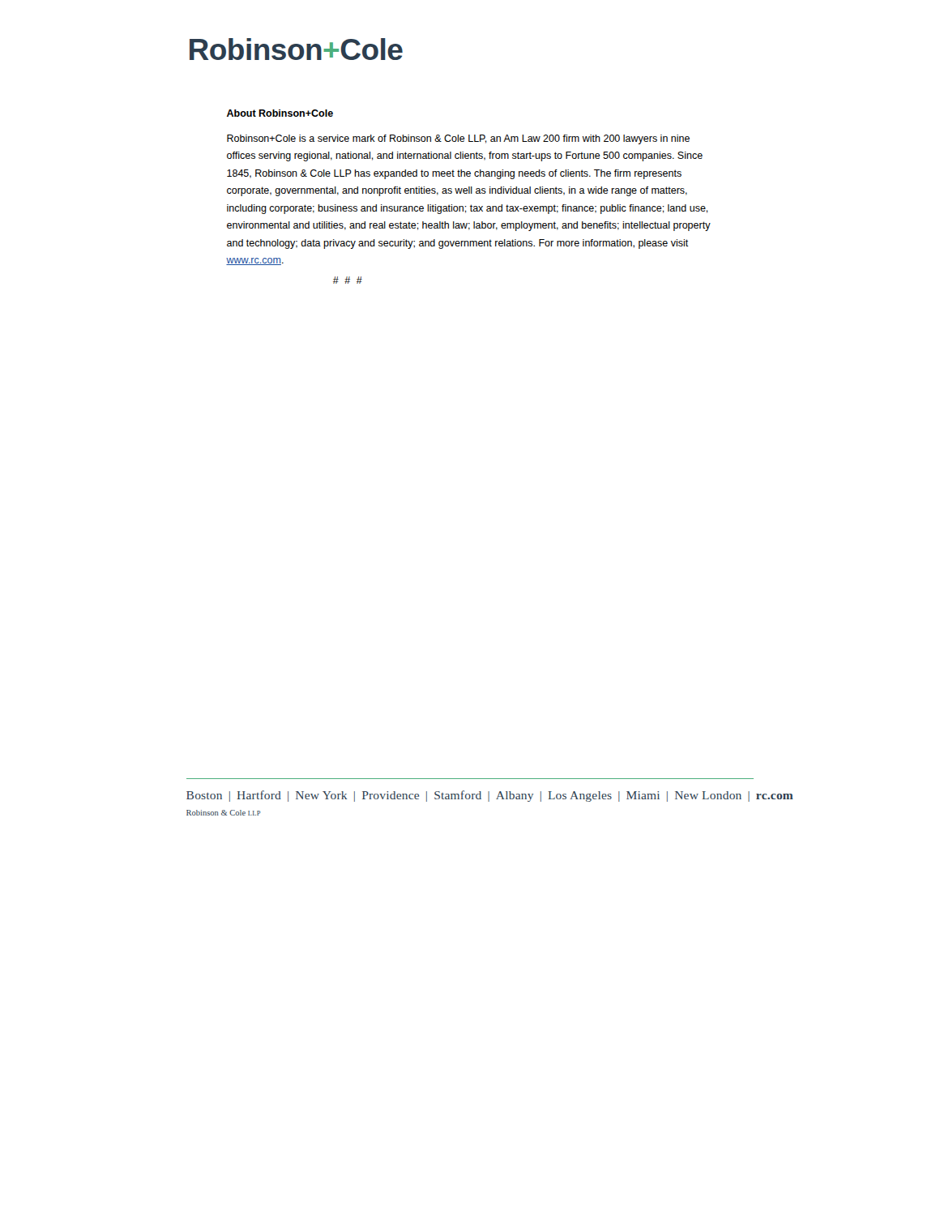Robinson+Cole
About Robinson+Cole
Robinson+Cole is a service mark of Robinson & Cole LLP, an Am Law 200 firm with 200 lawyers in nine offices serving regional, national, and international clients, from start-ups to Fortune 500 companies. Since 1845, Robinson & Cole LLP has expanded to meet the changing needs of clients. The firm represents corporate, governmental, and nonprofit entities, as well as individual clients, in a wide range of matters, including corporate; business and insurance litigation; tax and tax-exempt; finance; public finance; land use, environmental and utilities, and real estate; health law; labor, employment, and benefits; intellectual property and technology; data privacy and security; and government relations. For more information, please visit www.rc.com.
# # #
Boston|Hartford|New York|Providence|Stamford|Albany|Los Angeles|Miami|New London|rc.com
Robinson & Cole LLP